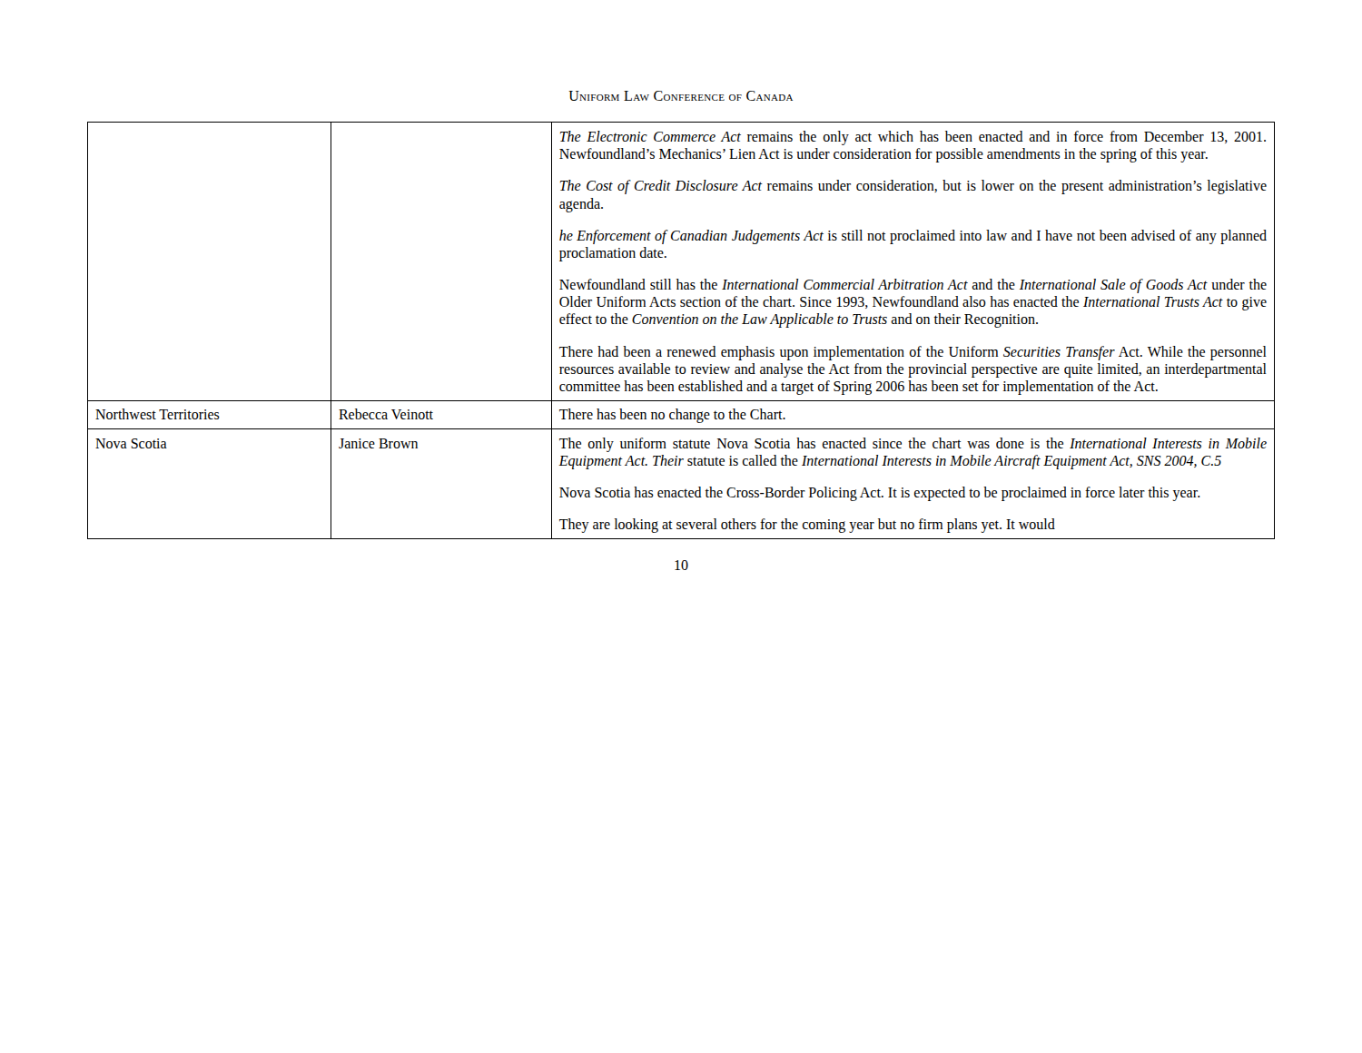Uniform Law Conference of Canada
| | | The Electronic Commerce Act remains the only act which has been enacted and in force from December 13, 2001. Newfoundland’s Mechanics’ Lien Act is under consideration for possible amendments in the spring of this year. The Cost of Credit Disclosure Act remains under consideration, but is lower on the present administration’s legislative agenda. he Enforcement of Canadian Judgements Act is still not proclaimed into law and I have not been advised of any planned proclamation date. Newfoundland still has the International Commercial Arbitration Act and the International Sale of Goods Act under the Older Uniform Acts section of the chart. Since 1993, Newfoundland also has enacted the International Trusts Act to give effect to the Convention on the Law Applicable to Trusts and on their Recognition. There had been a renewed emphasis upon implementation of the Uniform Securities Transfer Act. While the personnel resources available to review and analyse the Act from the provincial perspective are quite limited, an interdepartmental committee has been established and a target of Spring 2006 has been set for implementation of the Act. |
| Northwest Territories | Rebecca Veinott | There has been no change to the Chart. |
| Nova Scotia | Janice Brown | The only uniform statute Nova Scotia has enacted since the chart was done is the International Interests in Mobile Equipment Act. Their statute is called the International Interests in Mobile Aircraft Equipment Act, SNS 2004, C.5 Nova Scotia has enacted the Cross-Border Policing Act. It is expected to be proclaimed in force later this year. They are looking at several others for the coming year but no firm plans yet. It would |
10